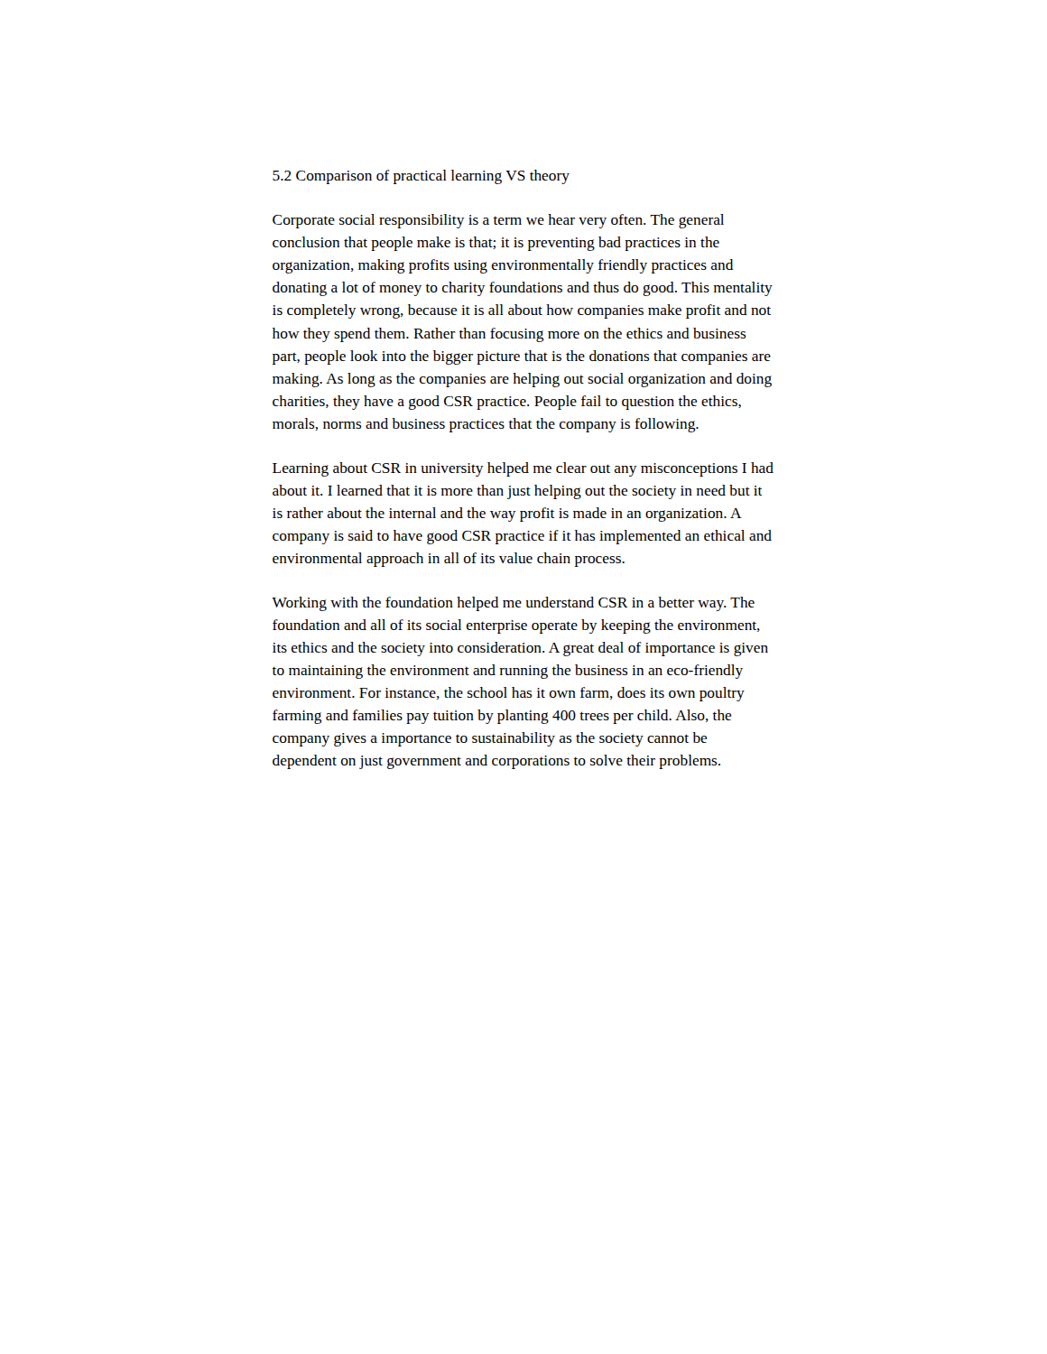5.2 Comparison of practical learning VS theory
Corporate social responsibility is a term we hear very often. The general conclusion that people make is that; it is preventing bad practices in the organization, making profits using environmentally friendly practices and donating a lot of money to charity foundations and thus do good. This mentality is completely wrong, because it is all about how companies make profit and not how they spend them. Rather than focusing more on the ethics and business part, people look into the bigger picture that is the donations that companies are making. As long as the companies are helping out social organization and doing charities, they have a good CSR practice. People fail to question the ethics, morals, norms and business practices that the company is following.
Learning about CSR in university helped me clear out any misconceptions I had about it. I learned that it is more than just helping out the society in need but it is rather about the internal and the way profit is made in an organization. A company is said to have good CSR practice if it has implemented an ethical and environmental approach in all of its value chain process.
Working with the foundation helped me understand CSR in a better way. The foundation and all of its social enterprise operate by keeping the environment, its ethics and the society into consideration. A great deal of importance is given to maintaining the environment and running the business in an eco-friendly environment. For instance, the school has it own farm, does its own poultry farming and families pay tuition by planting 400 trees per child. Also, the company gives a importance to sustainability as the society cannot be dependent on just government and corporations to solve their problems.